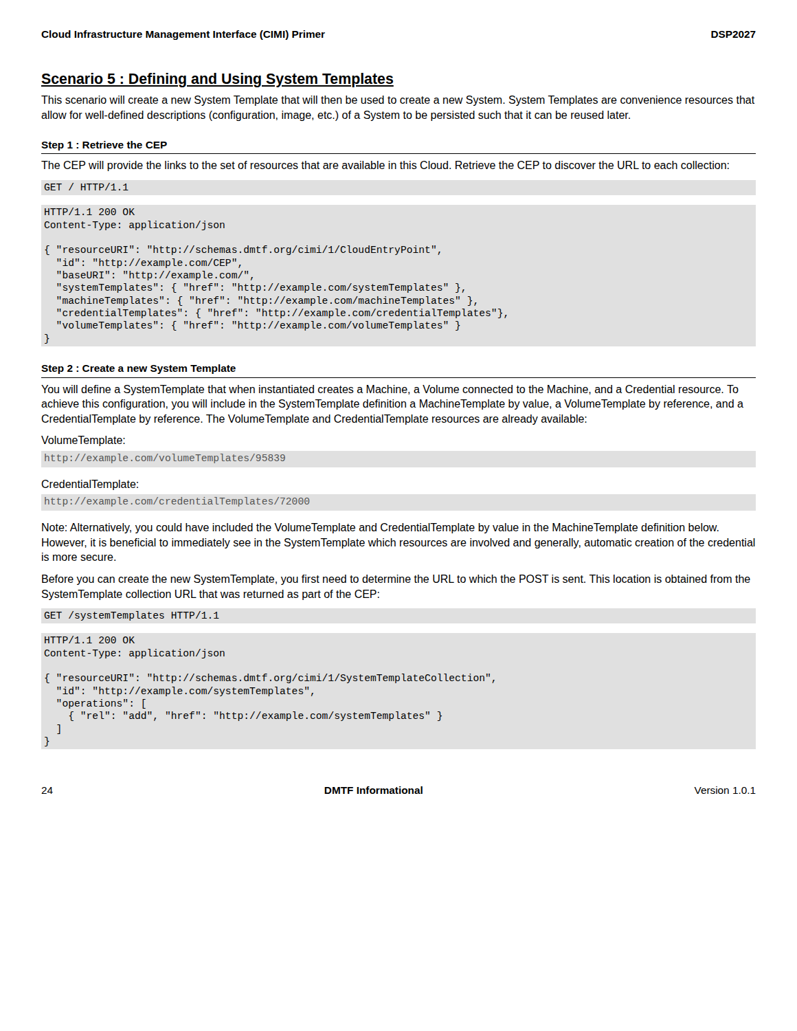Cloud Infrastructure Management Interface (CIMI) Primer DSP2027
Scenario 5 : Defining and Using System Templates
This scenario will create a new System Template that will then be used to create a new System. System Templates are convenience resources that allow for well-defined descriptions (configuration, image, etc.) of a System to be persisted such that it can be reused later.
Step 1 : Retrieve the CEP
The CEP will provide the links to the set of resources that are available in this Cloud. Retrieve the CEP to discover the URL to each collection:
GET / HTTP/1.1
HTTP/1.1 200 OK
Content-Type: application/json

{ "resourceURI": "http://schemas.dmtf.org/cimi/1/CloudEntryPoint",
  "id": "http://example.com/CEP",
  "baseURI": "http://example.com/",
  "systemTemplates": { "href": "http://example.com/systemTemplates" },
  "machineTemplates": { "href": "http://example.com/machineTemplates" },
  "credentialTemplates": { "href": "http://example.com/credentialTemplates"},
  "volumeTemplates": { "href": "http://example.com/volumeTemplates" }
}
Step 2 : Create a new System Template
You will define a SystemTemplate that when instantiated creates a Machine, a Volume connected to the Machine, and a Credential resource. To achieve this configuration, you will include in the SystemTemplate definition a MachineTemplate by value, a VolumeTemplate by reference, and a CredentialTemplate by reference. The VolumeTemplate and CredentialTemplate resources are already available:
VolumeTemplate:
http://example.com/volumeTemplates/95839
CredentialTemplate:
http://example.com/credentialTemplates/72000
Note: Alternatively, you could have included the VolumeTemplate and CredentialTemplate by value in the MachineTemplate definition below. However, it is beneficial to immediately see in the SystemTemplate which resources are involved and generally, automatic creation of the credential is more secure.
Before you can create the new SystemTemplate, you first need to determine the URL to which the POST is sent. This location is obtained from the SystemTemplate collection URL that was returned as part of the CEP:
GET /systemTemplates HTTP/1.1
HTTP/1.1 200 OK
Content-Type: application/json

{ "resourceURI": "http://schemas.dmtf.org/cimi/1/SystemTemplateCollection",
  "id": "http://example.com/systemTemplates",
  "operations": [
    { "rel": "add", "href": "http://example.com/systemTemplates" }
  ]
}
24 DMTF Informational Version 1.0.1